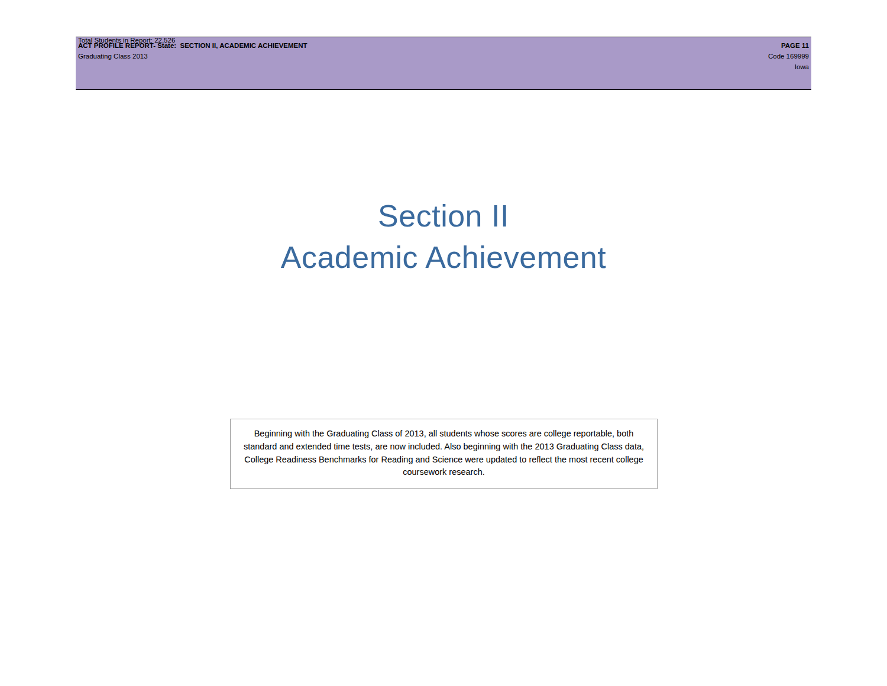ACT PROFILE REPORT- State: SECTION II, ACADEMIC ACHIEVEMENT
Graduating Class 2013
PAGE 11
Code 169999
Iowa
Total Students in Report: 22,526
Section II
Academic Achievement
Beginning with the Graduating Class of 2013, all students whose scores are college reportable, both standard and extended time tests, are now included. Also beginning with the 2013 Graduating Class data, College Readiness Benchmarks for Reading and Science were updated to reflect the most recent college coursework research.